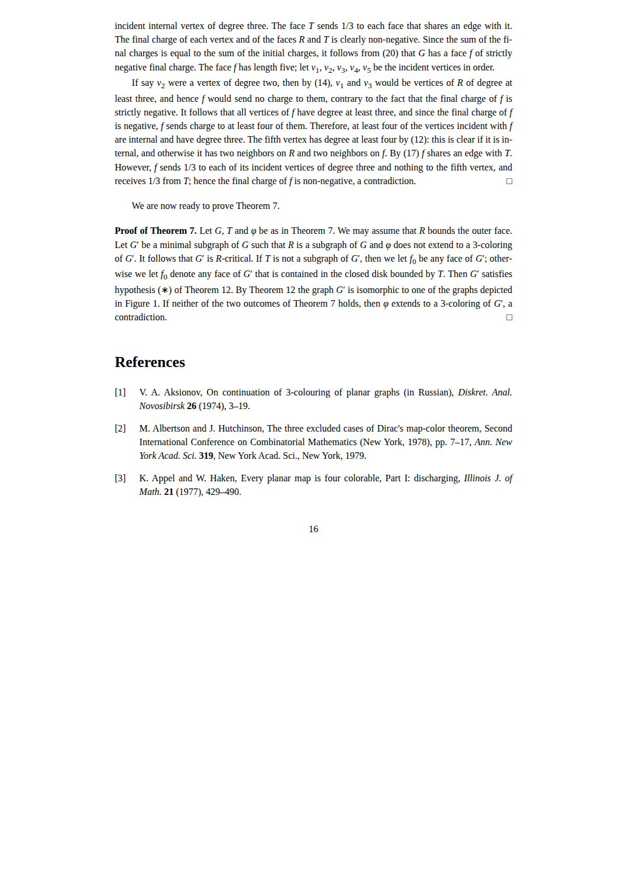incident internal vertex of degree three. The face T sends 1/3 to each face that shares an edge with it. The final charge of each vertex and of the faces R and T is clearly non-negative. Since the sum of the final charges is equal to the sum of the initial charges, it follows from (20) that G has a face f of strictly negative final charge. The face f has length five; let v1, v2, v3, v4, v5 be the incident vertices in order.
If say v2 were a vertex of degree two, then by (14), v1 and v3 would be vertices of R of degree at least three, and hence f would send no charge to them, contrary to the fact that the final charge of f is strictly negative. It follows that all vertices of f have degree at least three, and since the final charge of f is negative, f sends charge to at least four of them. Therefore, at least four of the vertices incident with f are internal and have degree three. The fifth vertex has degree at least four by (12): this is clear if it is internal, and otherwise it has two neighbors on R and two neighbors on f. By (17) f shares an edge with T. However, f sends 1/3 to each of its incident vertices of degree three and nothing to the fifth vertex, and receives 1/3 from T; hence the final charge of f is non-negative, a contradiction. □
We are now ready to prove Theorem 7.
Proof of Theorem 7. Let G, T and φ be as in Theorem 7. We may assume that R bounds the outer face. Let G′ be a minimal subgraph of G such that R is a subgraph of G and φ does not extend to a 3-coloring of G′. It follows that G′ is R-critical. If T is not a subgraph of G′, then we let f0 be any face of G′; otherwise we let f0 denote any face of G′ that is contained in the closed disk bounded by T. Then G′ satisfies hypothesis (∗) of Theorem 12. By Theorem 12 the graph G′ is isomorphic to one of the graphs depicted in Figure 1. If neither of the two outcomes of Theorem 7 holds, then φ extends to a 3-coloring of G′, a contradiction. □
References
[1] V. A. Aksionov, On continuation of 3-colouring of planar graphs (in Russian), Diskret. Anal. Novosibirsk 26 (1974), 3–19.
[2] M. Albertson and J. Hutchinson, The three excluded cases of Dirac's map-color theorem, Second International Conference on Combinatorial Mathematics (New York, 1978), pp. 7–17, Ann. New York Acad. Sci. 319, New York Acad. Sci., New York, 1979.
[3] K. Appel and W. Haken, Every planar map is four colorable, Part I: discharging, Illinois J. of Math. 21 (1977), 429–490.
16